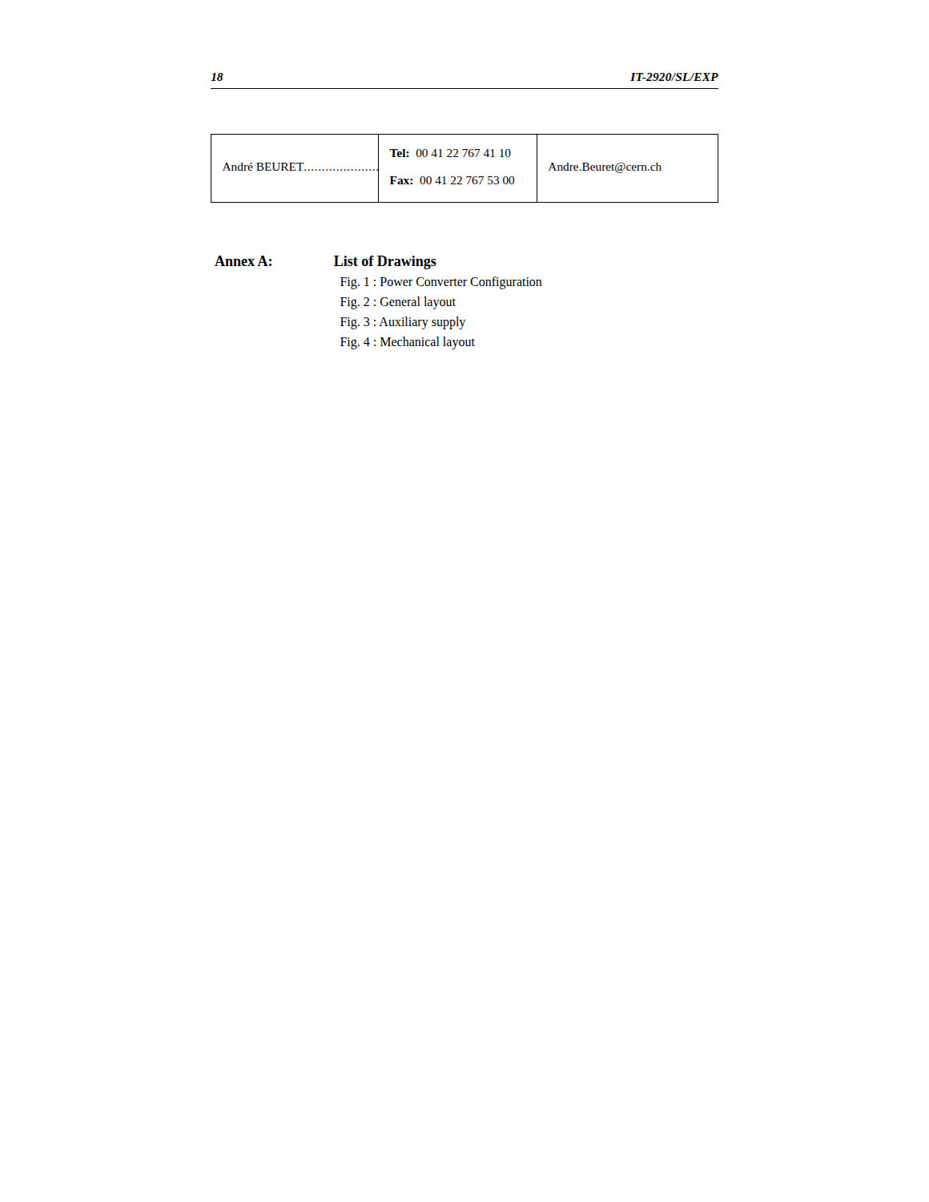18 IT-2920/SL/EXP
| André BEURET ...................... | Tel: 00 41 22 767 41 10 Fax: 00 41 22 767 53 00 | Andre.Beuret@cern.ch |
Annex A:
List of Drawings
Fig. 1 : Power Converter Configuration
Fig. 2 : General layout
Fig. 3 : Auxiliary supply
Fig. 4 : Mechanical layout